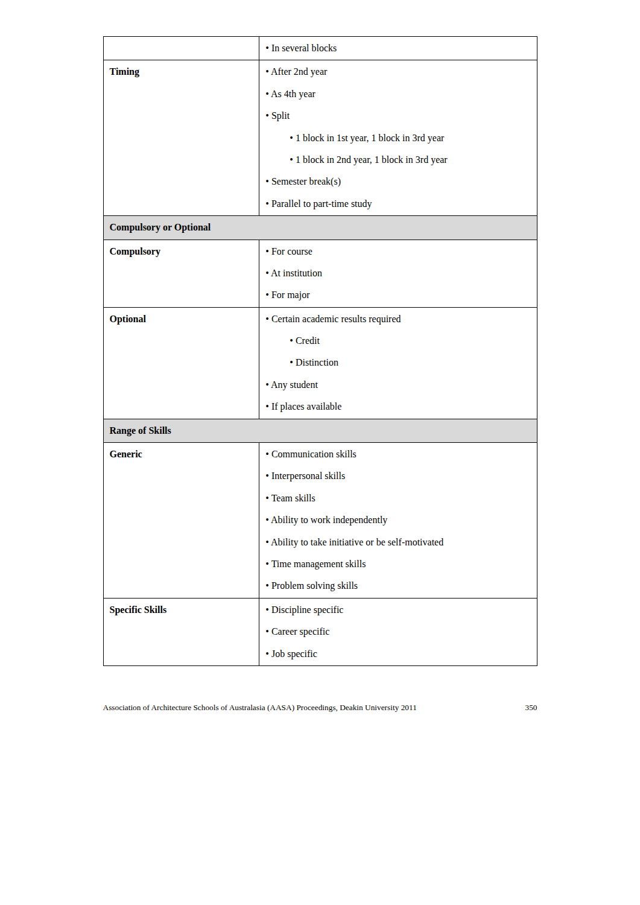| | • In several blocks |
| Timing | • After 2nd year • As 4th year • Split • 1 block in 1st year, 1 block in 3rd year • 1 block in 2nd year, 1 block in 3rd year • Semester break(s) • Parallel to part-time study |
| Compulsory or Optional |
| Compulsory | • For course • At institution • For major |
| Optional | • Certain academic results required • Credit • Distinction • Any student • If places available |
| Range of Skills |
| Generic | • Communication skills • Interpersonal skills • Team skills • Ability to work independently • Ability to take initiative or be self-motivated • Time management skills • Problem solving skills |
| Specific Skills | • Discipline specific • Career specific • Job specific |
Association of Architecture Schools of Australasia (AASA) Proceedings, Deakin University 2011
350